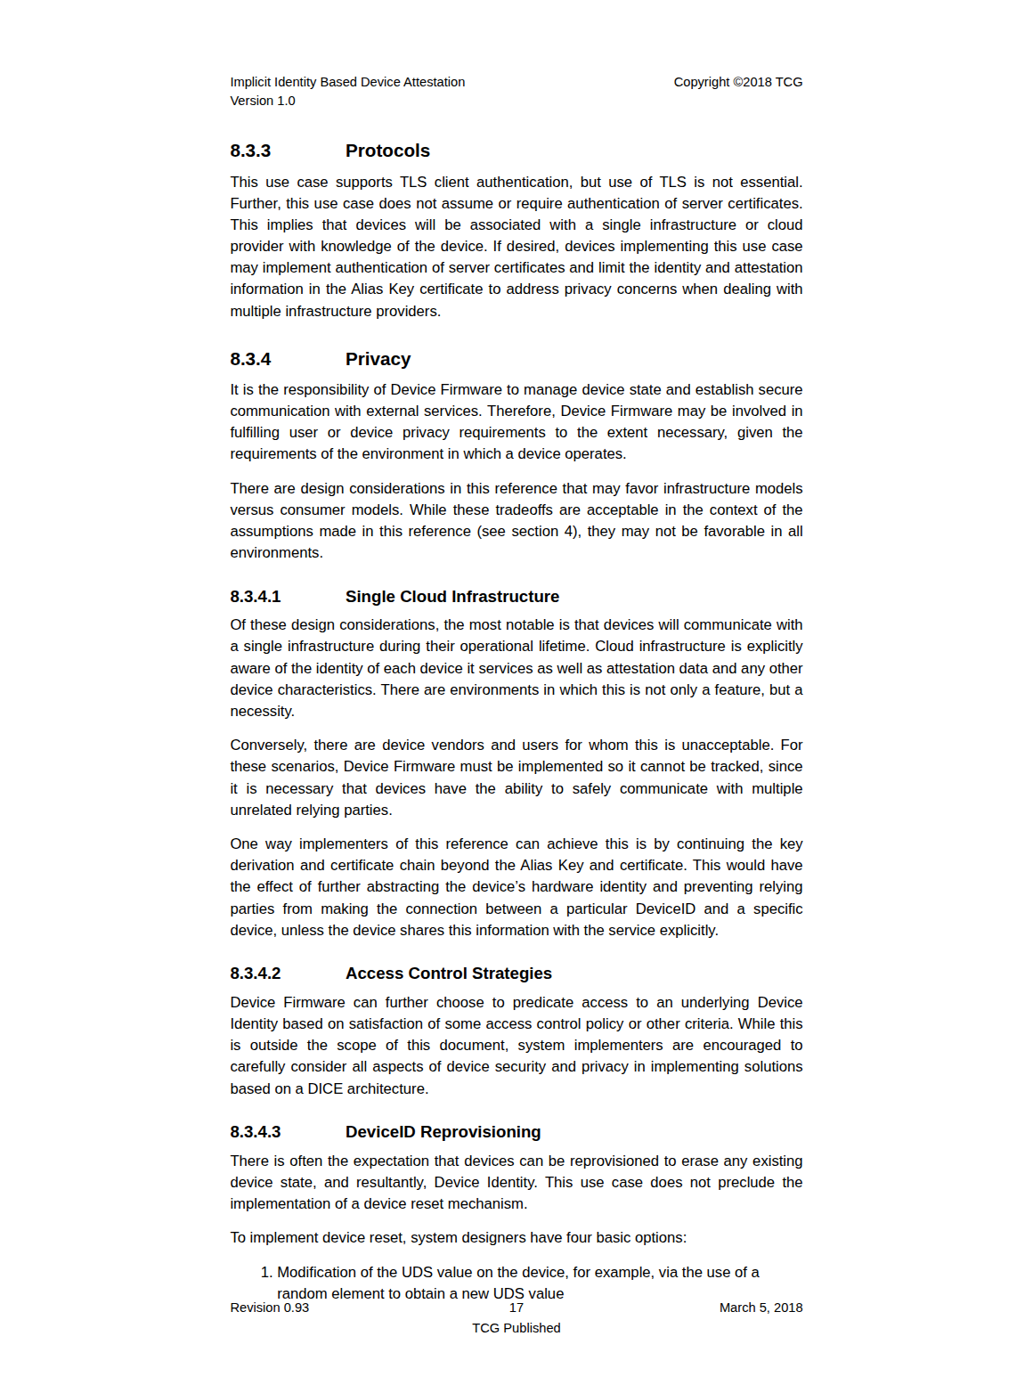Implicit Identity Based Device Attestation
Version 1.0
Copyright ©2018 TCG
8.3.3 Protocols
This use case supports TLS client authentication, but use of TLS is not essential. Further, this use case does not assume or require authentication of server certificates. This implies that devices will be associated with a single infrastructure or cloud provider with knowledge of the device. If desired, devices implementing this use case may implement authentication of server certificates and limit the identity and attestation information in the Alias Key certificate to address privacy concerns when dealing with multiple infrastructure providers.
8.3.4 Privacy
It is the responsibility of Device Firmware to manage device state and establish secure communication with external services. Therefore, Device Firmware may be involved in fulfilling user or device privacy requirements to the extent necessary, given the requirements of the environment in which a device operates.
There are design considerations in this reference that may favor infrastructure models versus consumer models. While these tradeoffs are acceptable in the context of the assumptions made in this reference (see section 4), they may not be favorable in all environments.
8.3.4.1 Single Cloud Infrastructure
Of these design considerations, the most notable is that devices will communicate with a single infrastructure during their operational lifetime. Cloud infrastructure is explicitly aware of the identity of each device it services as well as attestation data and any other device characteristics. There are environments in which this is not only a feature, but a necessity.
Conversely, there are device vendors and users for whom this is unacceptable. For these scenarios, Device Firmware must be implemented so it cannot be tracked, since it is necessary that devices have the ability to safely communicate with multiple unrelated relying parties.
One way implementers of this reference can achieve this is by continuing the key derivation and certificate chain beyond the Alias Key and certificate. This would have the effect of further abstracting the device’s hardware identity and preventing relying parties from making the connection between a particular DeviceID and a specific device, unless the device shares this information with the service explicitly.
8.3.4.2 Access Control Strategies
Device Firmware can further choose to predicate access to an underlying Device Identity based on satisfaction of some access control policy or other criteria. While this is outside the scope of this document, system implementers are encouraged to carefully consider all aspects of device security and privacy in implementing solutions based on a DICE architecture.
8.3.4.3 DeviceID Reprovisioning
There is often the expectation that devices can be reprovisioned to erase any existing device state, and resultantly, Device Identity. This use case does not preclude the implementation of a device reset mechanism.
To implement device reset, system designers have four basic options:
Modification of the UDS value on the device, for example, via the use of a random element to obtain a new UDS value
Revision 0.93 17 March 5, 2018
TCG Published